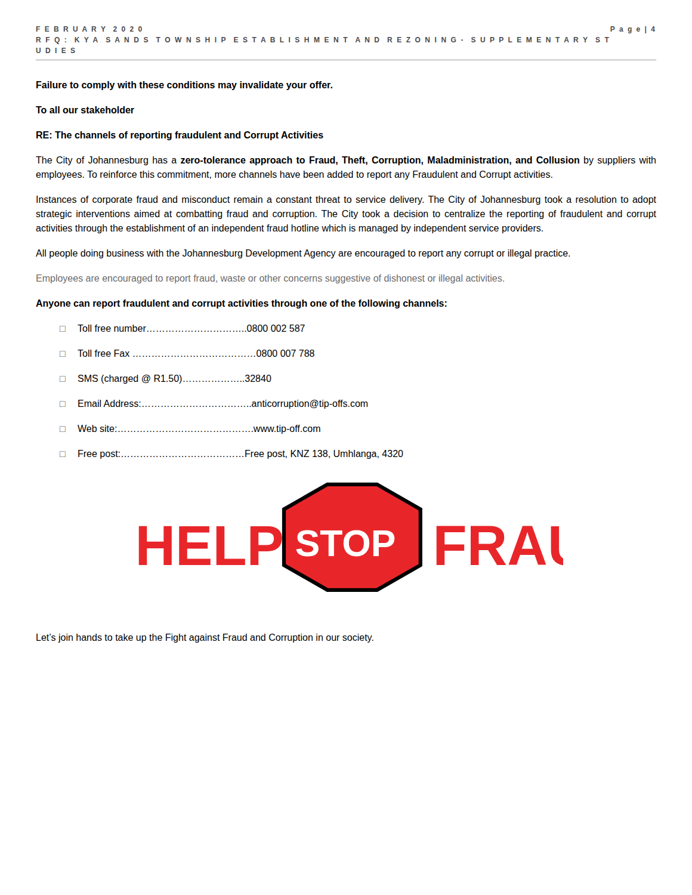F E B R U A R Y 2 0 2 0
R F Q : K Y A S A N D S T O W N S H I P E S T A B L I S H M E N T A N D R E Z O N I N G - S U P P L E M E N T A R Y S T U D I E S
P a g e | 4
Failure to comply with these conditions may invalidate your offer.
To all our stakeholder
RE: The channels of reporting fraudulent and Corrupt Activities
The City of Johannesburg has a zero-tolerance approach to Fraud, Theft, Corruption, Maladministration, and Collusion by suppliers with employees. To reinforce this commitment, more channels have been added to report any Fraudulent and Corrupt activities.
Instances of corporate fraud and misconduct remain a constant threat to service delivery. The City of Johannesburg took a resolution to adopt strategic interventions aimed at combatting fraud and corruption. The City took a decision to centralize the reporting of fraudulent and corrupt activities through the establishment of an independent fraud hotline which is managed by independent service providers.
All people doing business with the Johannesburg Development Agency are encouraged to report any corrupt or illegal practice.
Employees are encouraged to report fraud, waste or other concerns suggestive of dishonest or illegal activities.
Anyone can report fraudulent and corrupt activities through one of the following channels:
Toll free number…………………………..0800 002 587
Toll free Fax …………………………………0800 007 788
SMS (charged @ R1.50)………………..32840
Email Address:……………………………..anticorruption@tip-offs.com
Web site:…………………………………….www.tip-off.com
Free post:…………………………………Free post, KNZ 138, Umhlanga, 4320
Let’s join hands to take up the Fight against Fraud and Corruption in our society.